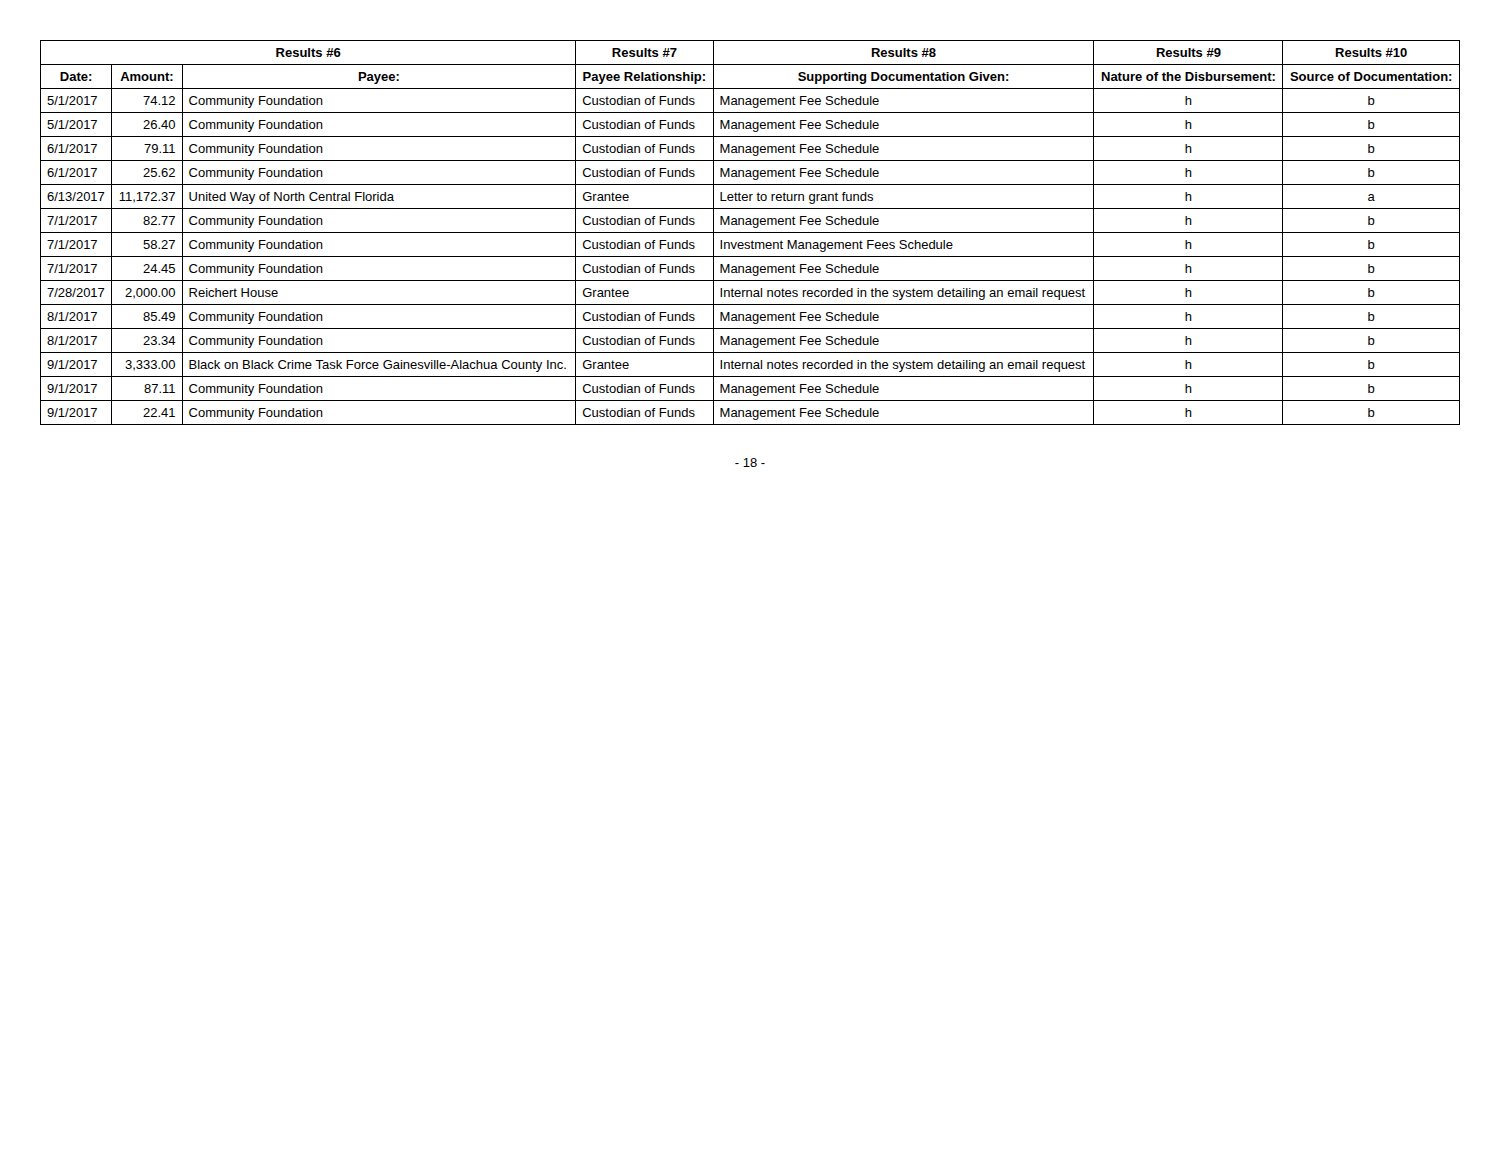| Results #6 | Results #7 | Results #8 | Results #9 | Results #10 |
| --- | --- | --- | --- | --- |
| Date: | Amount: | Payee: | Payee Relationship: | Supporting Documentation Given: | Nature of the Disbursement: | Source of Documentation: |
| 5/1/2017 | 74.12 | Community Foundation | Custodian of Funds | Management Fee Schedule | h | b |
| 5/1/2017 | 26.40 | Community Foundation | Custodian of Funds | Management Fee Schedule | h | b |
| 6/1/2017 | 79.11 | Community Foundation | Custodian of Funds | Management Fee Schedule | h | b |
| 6/1/2017 | 25.62 | Community Foundation | Custodian of Funds | Management Fee Schedule | h | b |
| 6/13/2017 | 11,172.37 | United Way of North Central Florida | Grantee | Letter to return grant funds | h | a |
| 7/1/2017 | 82.77 | Community Foundation | Custodian of Funds | Management Fee Schedule | h | b |
| 7/1/2017 | 58.27 | Community Foundation | Custodian of Funds | Investment Management Fees Schedule | h | b |
| 7/1/2017 | 24.45 | Community Foundation | Custodian of Funds | Management Fee Schedule | h | b |
| 7/28/2017 | 2,000.00 | Reichert House | Grantee | Internal notes recorded in the system detailing an email request | h | b |
| 8/1/2017 | 85.49 | Community Foundation | Custodian of Funds | Management Fee Schedule | h | b |
| 8/1/2017 | 23.34 | Community Foundation | Custodian of Funds | Management Fee Schedule | h | b |
| 9/1/2017 | 3,333.00 | Black on Black Crime Task Force Gainesville-Alachua County Inc. | Grantee | Internal notes recorded in the system detailing an email request | h | b |
| 9/1/2017 | 87.11 | Community Foundation | Custodian of Funds | Management Fee Schedule | h | b |
| 9/1/2017 | 22.41 | Community Foundation | Custodian of Funds | Management Fee Schedule | h | b |
- 18 -